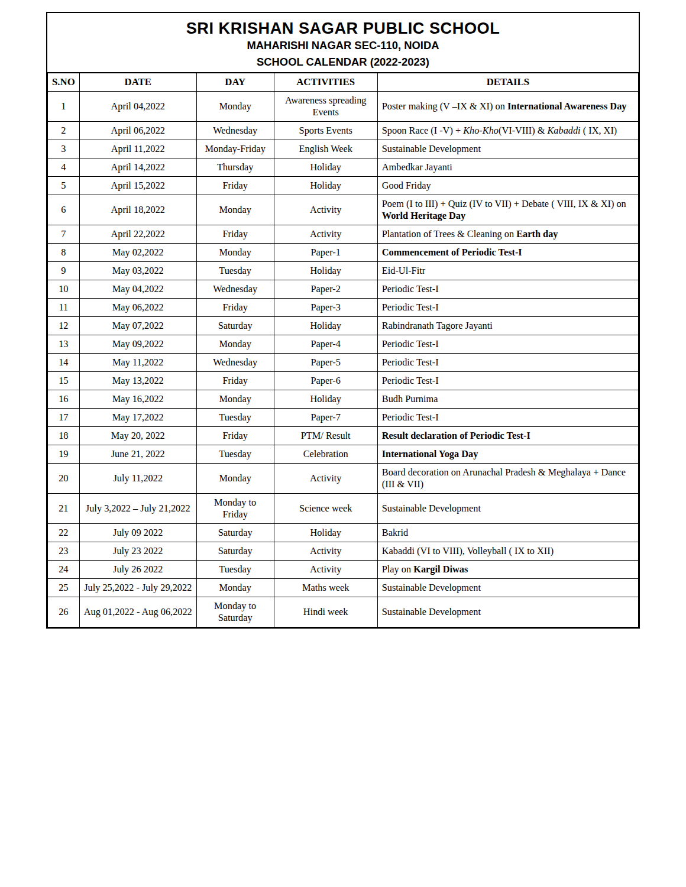SRI KRISHAN SAGAR PUBLIC SCHOOL MAHARISHI NAGAR SEC-110, NOIDA SCHOOL CALENDAR (2022-2023)
| S.NO | DATE | DAY | ACTIVITIES | DETAILS |
| --- | --- | --- | --- | --- |
| 1 | April 04,2022 | Monday | Awareness spreading Events | Poster making (V –IX & XI) on International Awareness Day |
| 2 | April 06,2022 | Wednesday | Sports Events | Spoon Race (I -V) + Kho-Kho (VI-VIII) & Kabaddi ( IX, XI) |
| 3 | April 11,2022 | Monday-Friday | English Week | Sustainable Development |
| 4 | April 14,2022 | Thursday | Holiday | Ambedkar Jayanti |
| 5 | April 15,2022 | Friday | Holiday | Good Friday |
| 6 | April 18,2022 | Monday | Activity | Poem (I to III) + Quiz (IV to VII) + Debate ( VIII, IX & XI) on World Heritage Day |
| 7 | April 22,2022 | Friday | Activity | Plantation of Trees & Cleaning on Earth day |
| 8 | May 02,2022 | Monday | Paper-1 | Commencement of Periodic Test-I |
| 9 | May 03,2022 | Tuesday | Holiday | Eid-Ul-Fitr |
| 10 | May 04,2022 | Wednesday | Paper-2 | Periodic Test-I |
| 11 | May 06,2022 | Friday | Paper-3 | Periodic Test-I |
| 12 | May 07,2022 | Saturday | Holiday | Rabindranath Tagore Jayanti |
| 13 | May 09,2022 | Monday | Paper-4 | Periodic Test-I |
| 14 | May 11,2022 | Wednesday | Paper-5 | Periodic Test-I |
| 15 | May 13,2022 | Friday | Paper-6 | Periodic Test-I |
| 16 | May 16,2022 | Monday | Holiday | Budh Purnima |
| 17 | May 17,2022 | Tuesday | Paper-7 | Periodic Test-I |
| 18 | May 20, 2022 | Friday | PTM/ Result | Result declaration of Periodic Test-I |
| 19 | June 21, 2022 | Tuesday | Celebration | International Yoga Day |
| 20 | July 11,2022 | Monday | Activity | Board decoration on Arunachal Pradesh & Meghalaya + Dance (III & VII) |
| 21 | July 3,2022 – July 21,2022 | Monday to Friday | Science week | Sustainable Development |
| 22 | July 09 2022 | Saturday | Holiday | Bakrid |
| 23 | July 23 2022 | Saturday | Activity | Kabaddi (VI to VIII), Volleyball ( IX to XII) |
| 24 | July 26 2022 | Tuesday | Activity | Play on Kargil Diwas |
| 25 | July 25,2022 - July 29,2022 | Monday | Maths week | Sustainable Development |
| 26 | Aug 01,2022 - Aug 06,2022 | Monday to Saturday | Hindi week | Sustainable Development |